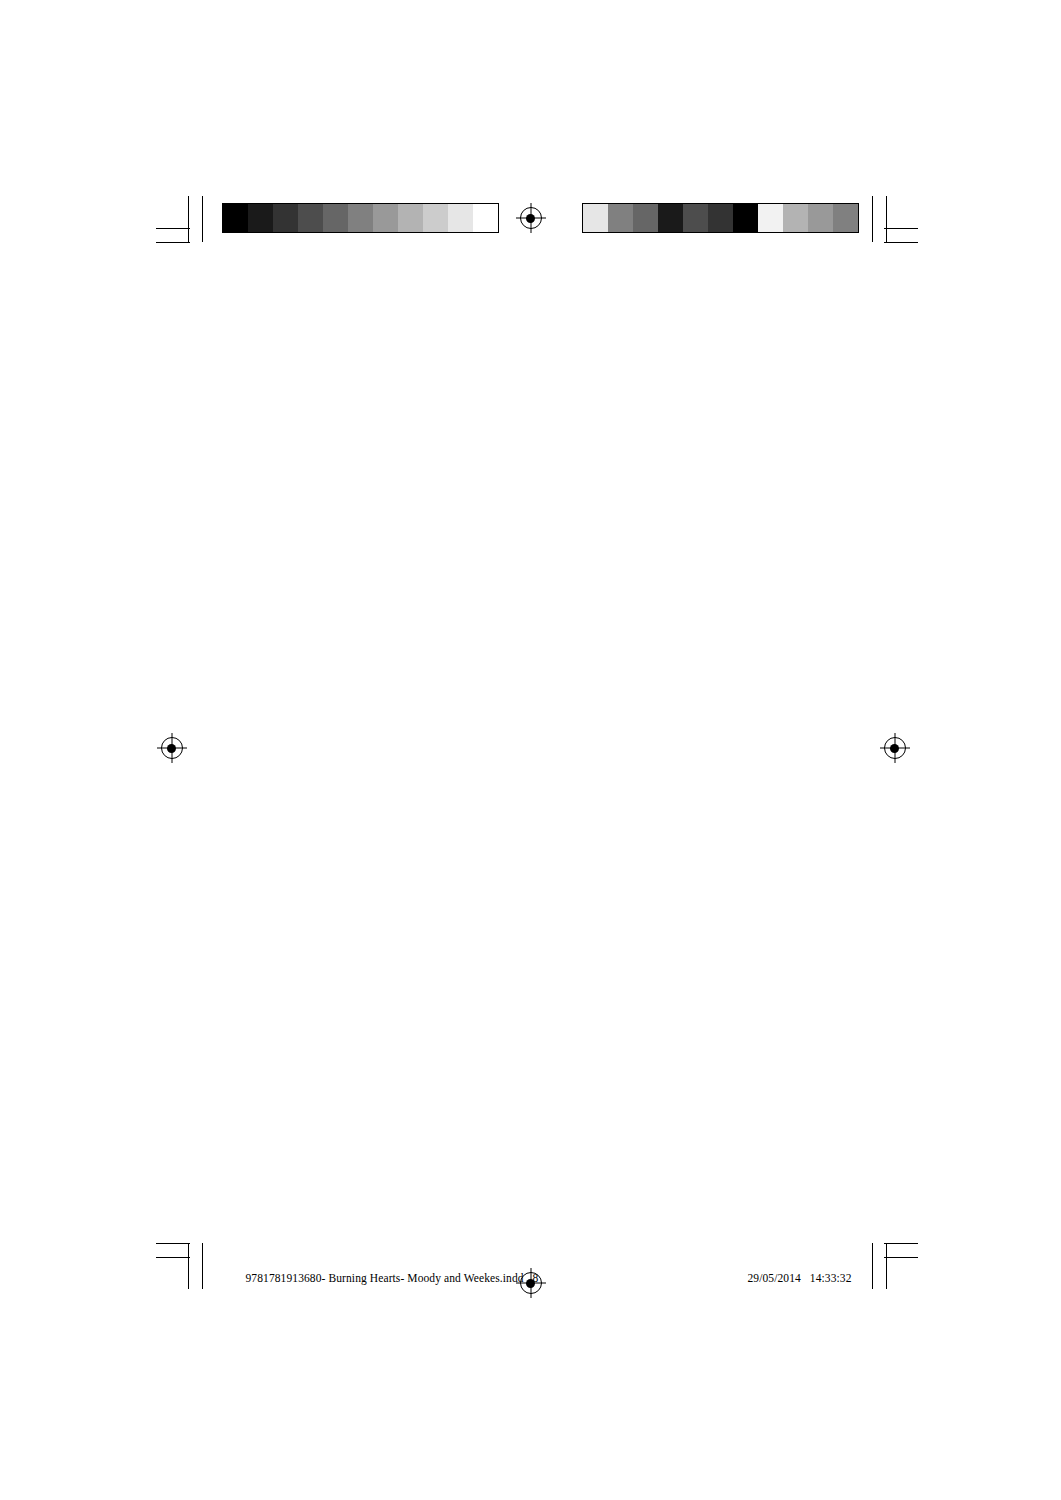9781781913680- Burning Hearts- Moody and Weekes.indd 8
29/05/2014 14:33:32